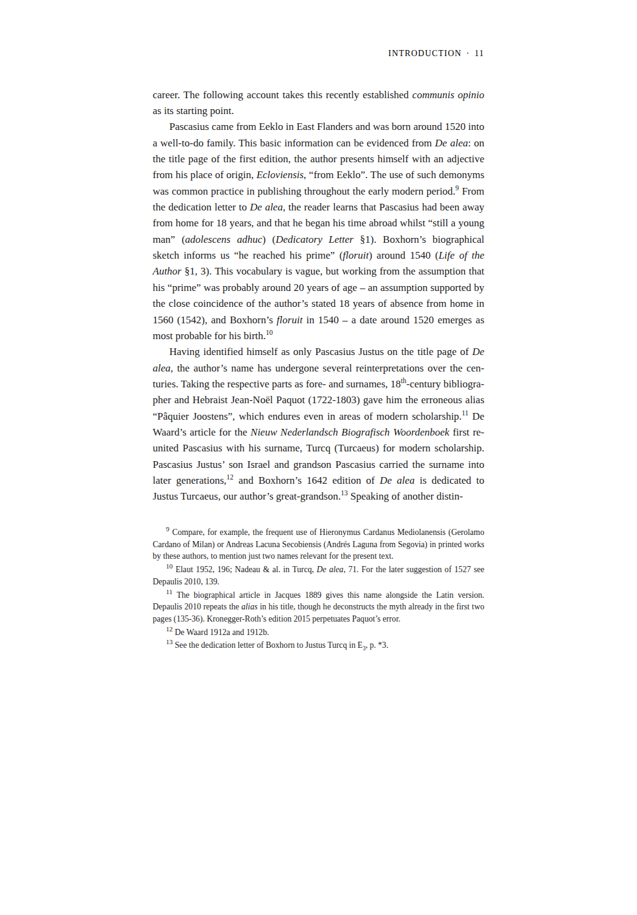INTRODUCTION·11
career. The following account takes this recently established communis opinio as its starting point.
Pascasius came from Eeklo in East Flanders and was born around 1520 into a well-to-do family. This basic information can be evidenced from De alea: on the title page of the first edition, the author presents himself with an adjective from his place of origin, Ecloviensis, “from Eeklo”. The use of such demonyms was common practice in publishing throughout the early modern period.9 From the dedication letter to De alea, the reader learns that Pascasius had been away from home for 18 years, and that he began his time abroad whilst “still a young man” (adolescens adhuc) (Dedicatory Letter §1). Boxhorn’s biographical sketch informs us “he reached his prime” (floruit) around 1540 (Life of the Author §1, 3). This vocabulary is vague, but working from the assumption that his “prime” was probably around 20 years of age – an assumption supported by the close coincidence of the author’s stated 18 years of absence from home in 1560 (1542), and Boxhorn’s floruit in 1540 – a date around 1520 emerges as most probable for his birth.10
Having identified himself as only Pascasius Justus on the title page of De alea, the author’s name has undergone several reinterpretations over the centuries. Taking the respective parts as fore- and surnames, 18th-century bibliographer and Hebraist Jean-Noël Paquot (1722-1803) gave him the erroneous alias “Pâquier Joostens”, which endures even in areas of modern scholarship.11 De Waard’s article for the Nieuw Nederlandsch Biografisch Woordenboek first reunited Pascasius with his surname, Turcq (Turcaeus) for modern scholarship. Pascasius Justus’ son Israel and grandson Pascasius carried the surname into later generations,12 and Boxhorn’s 1642 edition of De alea is dedicated to Justus Turcaeus, our author’s great-grandson.13 Speaking of another distin-
9 Compare, for example, the frequent use of Hieronymus Cardanus Mediolanensis (Gerolamo Cardano of Milan) or Andreas Lacuna Secobiensis (Andrés Laguna from Segovia) in printed works by these authors, to mention just two names relevant for the present text.
10 Elaut 1952, 196; Nadeau & al. in Turcq, De alea, 71. For the later suggestion of 1527 see Depaulis 2010, 139.
11 The biographical article in Jacques 1889 gives this name alongside the Latin version. Depaulis 2010 repeats the alias in his title, though he deconstructs the myth already in the first two pages (135-36). Kronegger-Roth’s edition 2015 perpetuates Paquot’s error.
12 De Waard 1912a and 1912b.
13 See the dedication letter of Boxhorn to Justus Turcq in E3, p. *3.